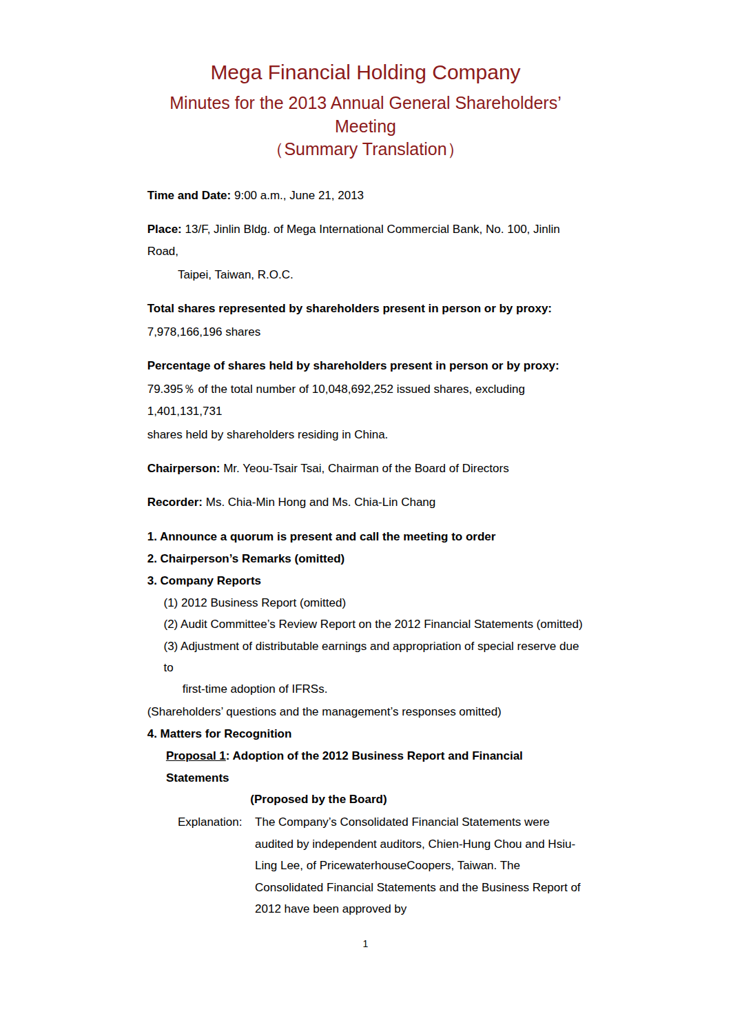Mega Financial Holding Company
Minutes for the 2013 Annual General Shareholders’ Meeting （Summary Translation）
Time and Date: 9:00 a.m., June 21, 2013
Place: 13/F, Jinlin Bldg. of Mega International Commercial Bank, No. 100, Jinlin Road,
Taipei, Taiwan, R.O.C.
Total shares represented by shareholders present in person or by proxy:
7,978,166,196 shares
Percentage of shares held by shareholders present in person or by proxy:
79.395％ of the total number of 10,048,692,252 issued shares, excluding 1,401,131,731
shares held by shareholders residing in China.
Chairperson: Mr. Yeou-Tsair Tsai, Chairman of the Board of Directors
Recorder: Ms. Chia-Min Hong and Ms. Chia-Lin Chang
1. Announce a quorum is present and call the meeting to order
2. Chairperson’s Remarks (omitted)
3. Company Reports
(1) 2012 Business Report (omitted)
(2) Audit Committee’s Review Report on the 2012 Financial Statements (omitted)
(3) Adjustment of distributable earnings and appropriation of special reserve due to first-time adoption of IFRSs.
(Shareholders’ questions and the management’s responses omitted)
4. Matters for Recognition
Proposal 1: Adoption of the 2012 Business Report and Financial Statements (Proposed by the Board)
Explanation:
The Company’s Consolidated Financial Statements were audited by independent auditors, Chien-Hung Chou and Hsiu-Ling Lee, of PricewaterhouseCoopers, Taiwan. The Consolidated Financial Statements and the Business Report of 2012 have been approved by
1